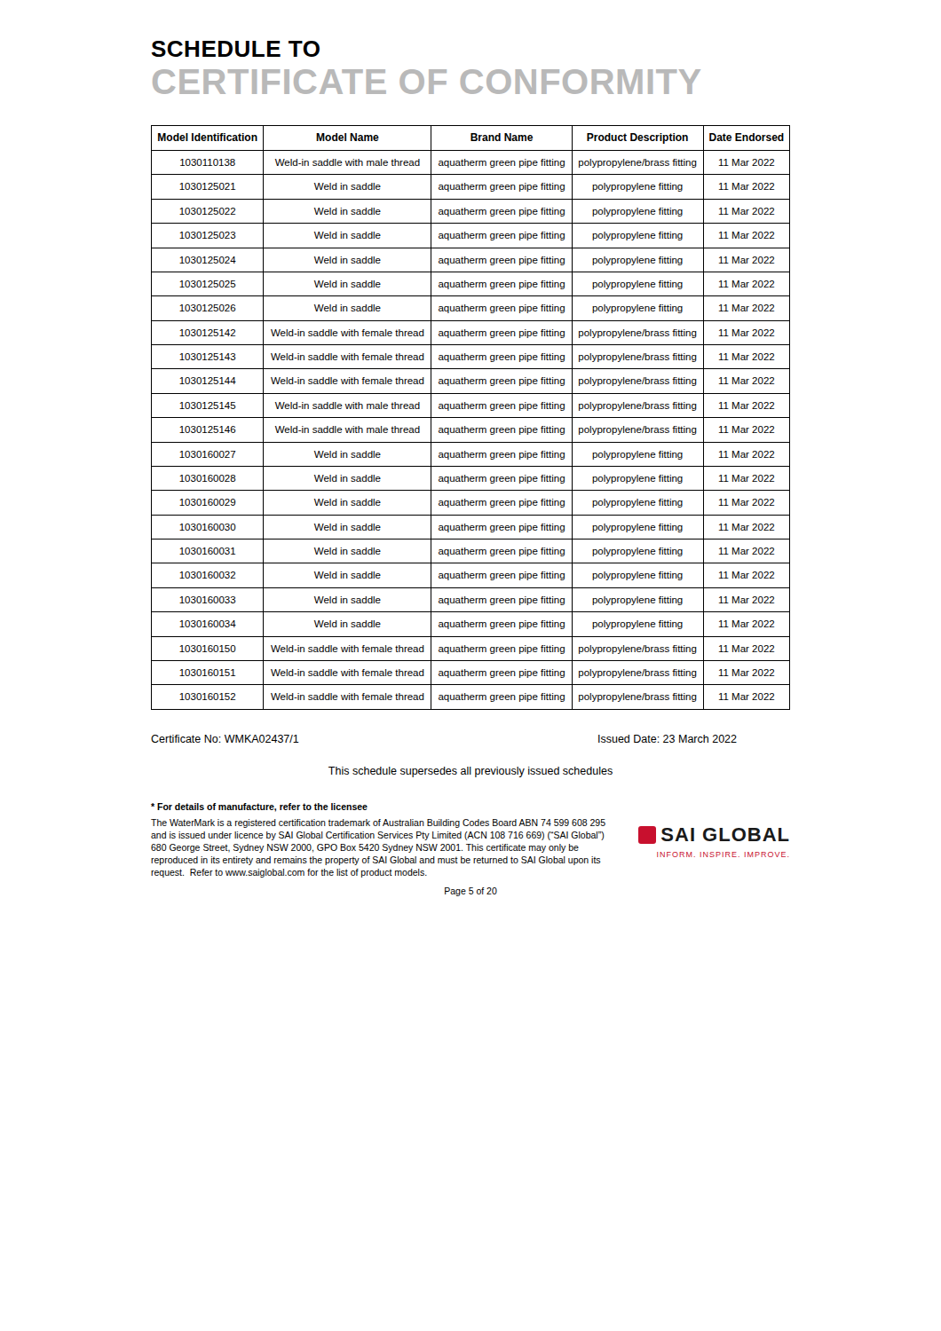SCHEDULE TO
CERTIFICATE OF CONFORMITY
| Model Identification | Model Name | Brand Name | Product Description | Date Endorsed |
| --- | --- | --- | --- | --- |
| 1030110138 | Weld-in saddle with male thread | aquatherm green pipe fitting | polypropylene/brass fitting | 11 Mar 2022 |
| 1030125021 | Weld in saddle | aquatherm green pipe fitting | polypropylene fitting | 11 Mar 2022 |
| 1030125022 | Weld in saddle | aquatherm green pipe fitting | polypropylene fitting | 11 Mar 2022 |
| 1030125023 | Weld in saddle | aquatherm green pipe fitting | polypropylene fitting | 11 Mar 2022 |
| 1030125024 | Weld in saddle | aquatherm green pipe fitting | polypropylene fitting | 11 Mar 2022 |
| 1030125025 | Weld in saddle | aquatherm green pipe fitting | polypropylene fitting | 11 Mar 2022 |
| 1030125026 | Weld in saddle | aquatherm green pipe fitting | polypropylene fitting | 11 Mar 2022 |
| 1030125142 | Weld-in saddle with female thread | aquatherm green pipe fitting | polypropylene/brass fitting | 11 Mar 2022 |
| 1030125143 | Weld-in saddle with female thread | aquatherm green pipe fitting | polypropylene/brass fitting | 11 Mar 2022 |
| 1030125144 | Weld-in saddle with female thread | aquatherm green pipe fitting | polypropylene/brass fitting | 11 Mar 2022 |
| 1030125145 | Weld-in saddle with male thread | aquatherm green pipe fitting | polypropylene/brass fitting | 11 Mar 2022 |
| 1030125146 | Weld-in saddle with male thread | aquatherm green pipe fitting | polypropylene/brass fitting | 11 Mar 2022 |
| 1030160027 | Weld in saddle | aquatherm green pipe fitting | polypropylene fitting | 11 Mar 2022 |
| 1030160028 | Weld in saddle | aquatherm green pipe fitting | polypropylene fitting | 11 Mar 2022 |
| 1030160029 | Weld in saddle | aquatherm green pipe fitting | polypropylene fitting | 11 Mar 2022 |
| 1030160030 | Weld in saddle | aquatherm green pipe fitting | polypropylene fitting | 11 Mar 2022 |
| 1030160031 | Weld in saddle | aquatherm green pipe fitting | polypropylene fitting | 11 Mar 2022 |
| 1030160032 | Weld in saddle | aquatherm green pipe fitting | polypropylene fitting | 11 Mar 2022 |
| 1030160033 | Weld in saddle | aquatherm green pipe fitting | polypropylene fitting | 11 Mar 2022 |
| 1030160034 | Weld in saddle | aquatherm green pipe fitting | polypropylene fitting | 11 Mar 2022 |
| 1030160150 | Weld-in saddle with female thread | aquatherm green pipe fitting | polypropylene/brass fitting | 11 Mar 2022 |
| 1030160151 | Weld-in saddle with female thread | aquatherm green pipe fitting | polypropylene/brass fitting | 11 Mar 2022 |
| 1030160152 | Weld-in saddle with female thread | aquatherm green pipe fitting | polypropylene/brass fitting | 11 Mar 2022 |
Certificate No: WMKA02437/1 Issued Date: 23 March 2022
This schedule supersedes all previously issued schedules
* For details of manufacture, refer to the licensee
The WaterMark is a registered certification trademark of Australian Building Codes Board ABN 74 599 608 295 and is issued under licence by SAI Global Certification Services Pty Limited (ACN 108 716 669) (“SAI Global”) 680 George Street, Sydney NSW 2000, GPO Box 5420 Sydney NSW 2001. This certificate may only be reproduced in its entirety and remains the property of SAI Global and must be returned to SAI Global upon its request. Refer to www.saiglobal.com for the list of product models.
SAI GLOBAL
INFORM. INSPIRE. IMPROVE.
Page 5 of 20